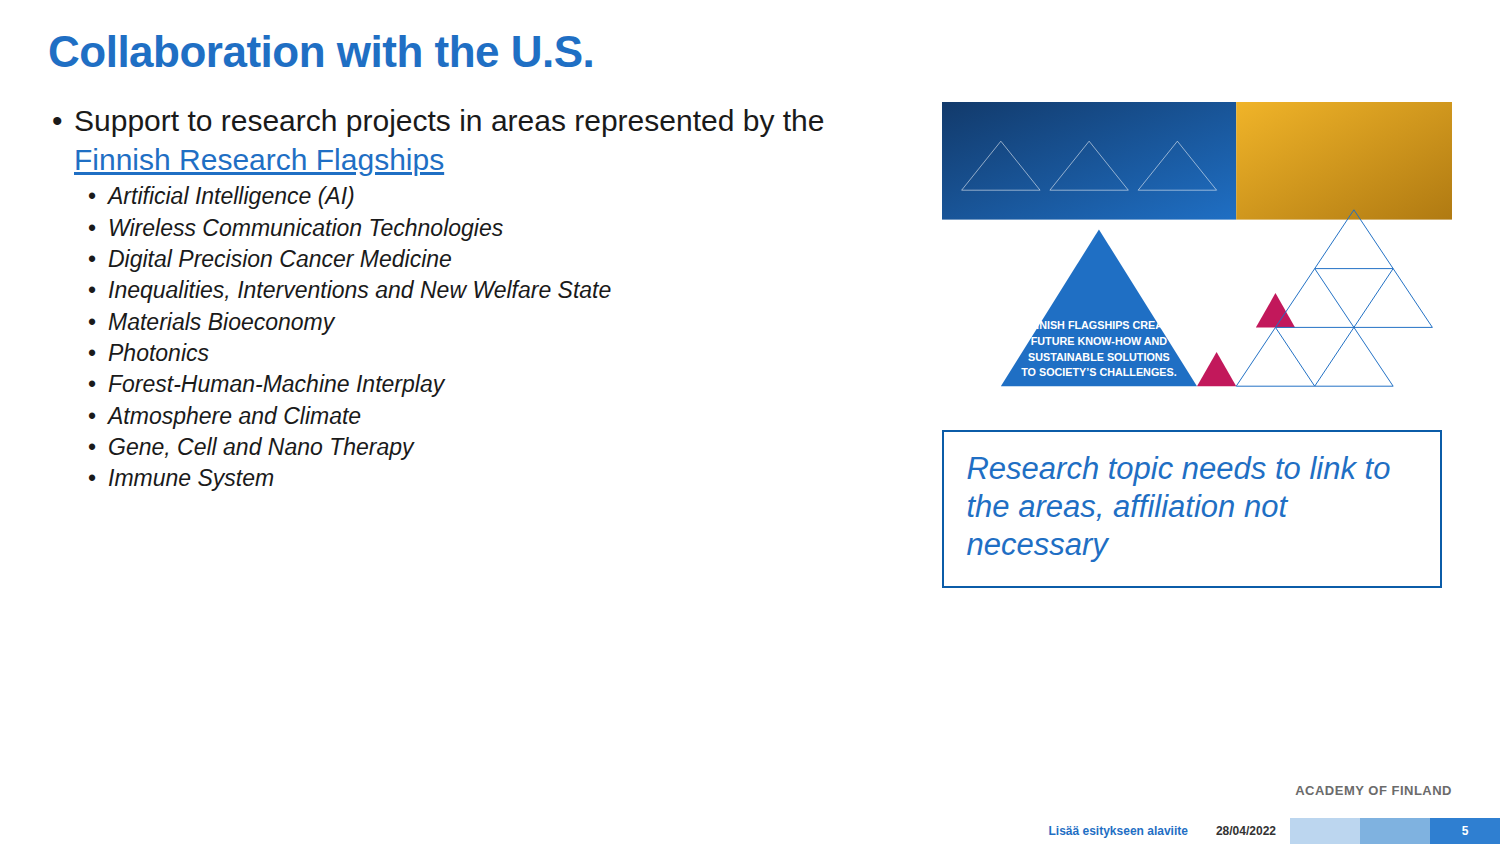Collaboration with the U.S.
Support to research projects in areas represented by the Finnish Research Flagships
Artificial Intelligence (AI)
Wireless Communication Technologies
Digital Precision Cancer Medicine
Inequalities, Interventions and New Welfare State
Materials Bioeconomy
Photonics
Forest-Human-Machine Interplay
Atmosphere and Climate
Gene, Cell and Nano Therapy
Immune System
Research topic needs to link to the areas, affiliation not necessary
ACADEMY OF FINLAND
Lisää esitykseen alaviite
28/04/2022
5